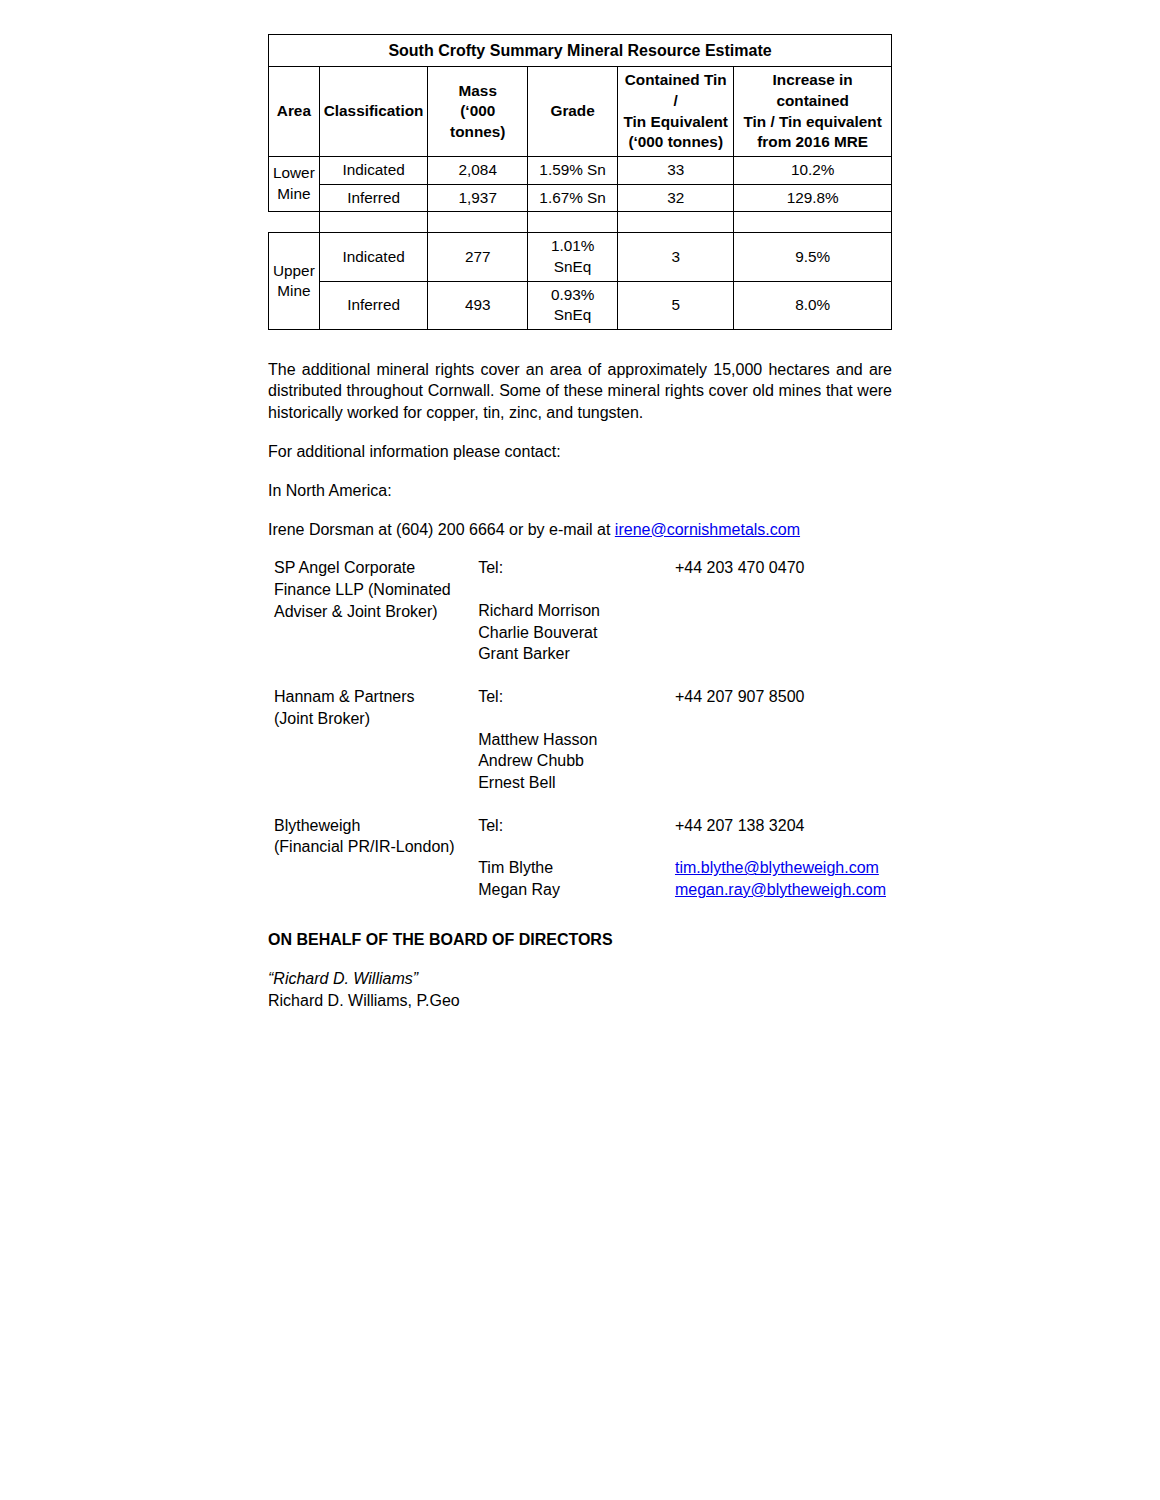| South Crofty Summary Mineral Resource Estimate |
| --- |
| Area | Classification | Mass (‘000 tonnes) | Grade | Contained Tin / Tin Equivalent (‘000 tonnes) | Increase in contained Tin / Tin equivalent from 2016 MRE |
| Lower Mine | Indicated | 2,084 | 1.59% Sn | 33 | 10.2% |
| Inferred | 1,937 | 1.67% Sn | 32 | 129.8% |
| Upper Mine | Indicated | 277 | 1.01% SnEq | 3 | 9.5% |
| Inferred | 493 | 0.93% SnEq | 5 | 8.0% |
The additional mineral rights cover an area of approximately 15,000 hectares and are distributed throughout Cornwall. Some of these mineral rights cover old mines that were historically worked for copper, tin, zinc, and tungsten.
For additional information please contact:
In North America:
Irene Dorsman at (604) 200 6664 or by e-mail at irene@cornishmetals.com
| SP Angel Corporate Finance LLP (Nominated Adviser & Joint Broker) | Tel: Richard Morrison Charlie Bouverat Grant Barker | +44 203 470 0470 |
| Hannam & Partners (Joint Broker) | Tel: Matthew Hasson Andrew Chubb Ernest Bell | +44 207 907 8500 |
| Blytheweigh (Financial PR/IR-London) | Tel: Tim Blythe Megan Ray | +44 207 138 3204 tim.blythe@blytheweigh.com megan.ray@blytheweigh.com |
ON BEHALF OF THE BOARD OF DIRECTORS
“Richard D. Williams”
Richard D. Williams, P.Geo